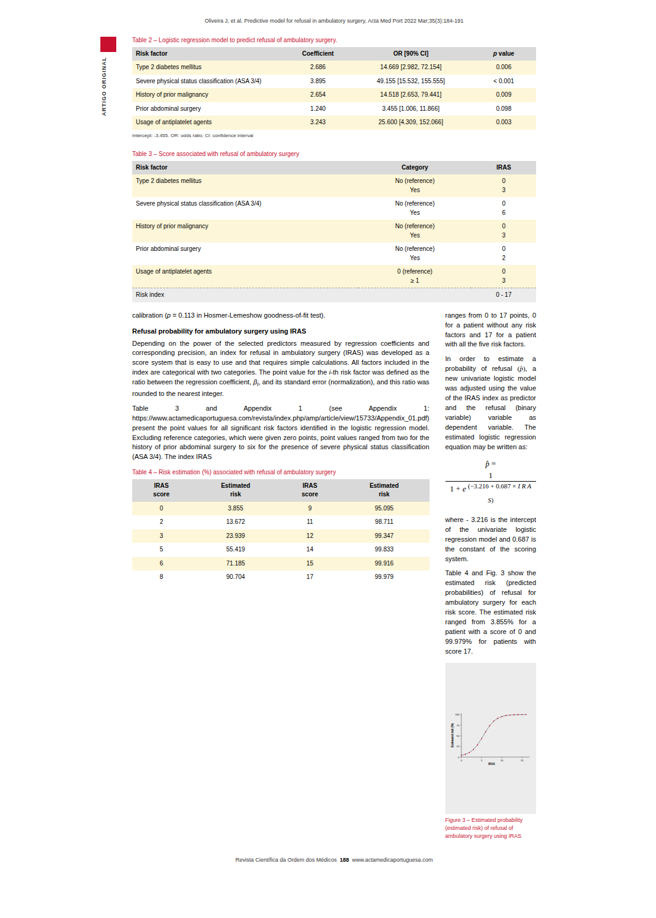ARTIGO ORIGINAL
Oliveira J, et al. Predictive model for refusal in ambulatory surgery, Acta Med Port 2022 Mar;35(3):184-191
Table 2 – Logistic regression model to predict refusal of ambulatory surgery.
| Risk factor | Coefficient | OR [90% CI] | p value |
| --- | --- | --- | --- |
| Type 2 diabetes mellitus | 2.686 | 14.669 [2.982, 72.154] | 0.006 |
| Severe physical status classification (ASA 3/4) | 3.895 | 49.155 [15.532, 155.555] | < 0.001 |
| History of prior malignancy | 2.654 | 14.518 [2.653, 79.441] | 0.009 |
| Prior abdominal surgery | 1.240 | 3.455 [1.006, 11.866] | 0.098 |
| Usage of antiplatelet agents | 3.243 | 25.600 [4.309, 152.066] | 0.003 |
Intercept: -3.455. OR: odds ratio; CI: confidence interval
Table 3 – Score associated with refusal of ambulatory surgery
| Risk factor | Category | IRAS |
| --- | --- | --- |
| Type 2 diabetes mellitus | No (reference) Yes | 0 3 |
| Severe physical status classification (ASA 3/4) | No (reference) Yes | 0 6 |
| History of prior malignancy | No (reference) Yes | 0 3 |
| Prior abdominal surgery | No (reference) Yes | 0 2 |
| Usage of antiplatelet agents | 0 (reference) ≥ 1 | 0 3 |
| Risk index | | 0 - 17 |
calibration (p = 0.113 in Hosmer-Lemeshow goodness-of-fit test).
Refusal probability for ambulatory surgery using IRAS
Depending on the power of the selected predictors measured by regression coefficients and corresponding precision, an index for refusal in ambulatory surgery (IRAS) was developed as a score system that is easy to use and that requires simple calculations. All factors included in the index are categorical with two categories. The point value for the i-th risk factor was defined as the ratio between the regression coefficient, βi, and its standard error (normalization), and this ratio was rounded to the nearest integer.
Table 3 and Appendix 1 (see Appendix 1: https://www.actamedicaportuguesa.com/revista/index.php/amp/article/view/15733/Appendix_01.pdf) present the point values for all significant risk factors identified in the logistic regression model. Excluding reference categories, which were given zero points, point values ranged from two for the history of prior abdominal surgery to six for the presence of severe physical status classification (ASA 3/4). The index IRAS
Table 4 – Risk estimation (%) associated with refusal of ambulatory surgery
| IRAS score | Estimated risk | IRAS score | Estimated risk |
| --- | --- | --- | --- |
| 0 | 3.855 | 9 | 95.095 |
| 2 | 13.672 | 11 | 98.711 |
| 3 | 23.939 | 12 | 99.347 |
| 5 | 55.419 | 14 | 99.833 |
| 6 | 71.185 | 15 | 99.916 |
| 8 | 90.704 | 17 | 99.979 |
ranges from 0 to 17 points, 0 for a patient without any risk factors and 17 for a patient with all the five risk factors.
In order to estimate a probability of refusal (p̂), a new univariate logistic model was adjusted using the value of the IRAS index as predictor and the refusal (binary variable) variable as dependent variable. The estimated logistic regression equation may be written as:
p̂ = 1 1 + e (−3.216 + 0.687 × I R A S)
where - 3.216 is the intercept of the univariate logistic regression model and 0.687 is the constant of the scoring system.
Table 4 and Fig. 3 show the estimated risk (predicted probabilities) of refusal for ambulatory surgery for each risk score. The estimated risk ranged from 3.855% for a patient with a score of 0 and 99.979% for patients with score 17.
100 75 50 25 0 0 5 10 15 IRAS Estimated risk (%)
Figure 3 – Estimated probability (estimated risk) of refusal of ambulatory surgery using IRAS
Revista Científica da Ordem dos Médicos 188 www.actamedicaportuguesa.com